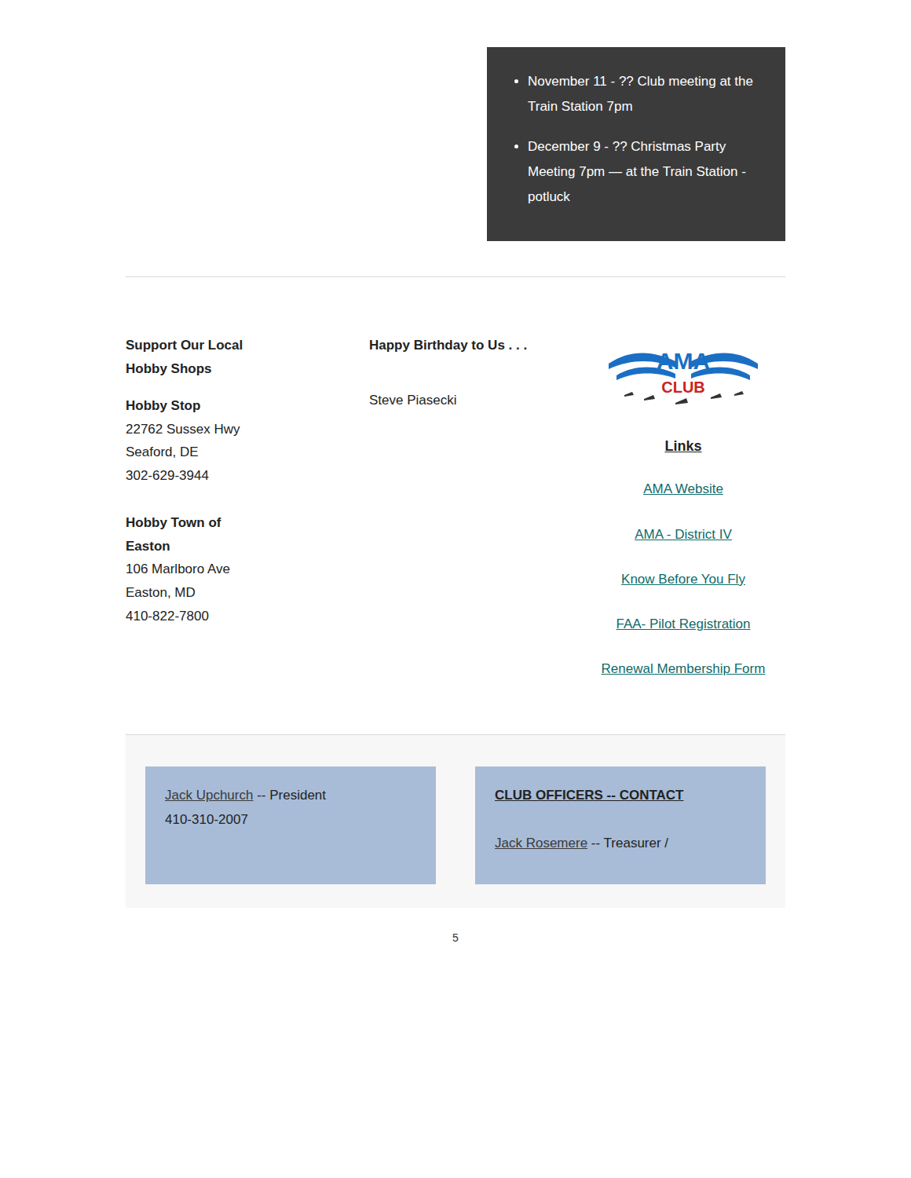November 11 - ?? Club meeting at the Train Station 7pm
December 9 - ?? Christmas Party Meeting 7pm — at the Train Station - potluck
Support Our Local Hobby Shops
Hobby Stop 22762 Sussex Hwy
Seaford, DE
302-629-3944
Hobby Town of Easton 106 Marlboro Ave
Easton, MD
410-822-7800
Happy Birthday to Us . . .
Steve Piasecki
AMA CLUB
Links
AMA Website AMA - District IV Know Before You Fly FAA- Pilot Registration Renewal Membership Form
Jack Upchurch -- President
410-310-2007
CLUB OFFICERS -- CONTACT Jack Rosemere -- Treasurer /
5